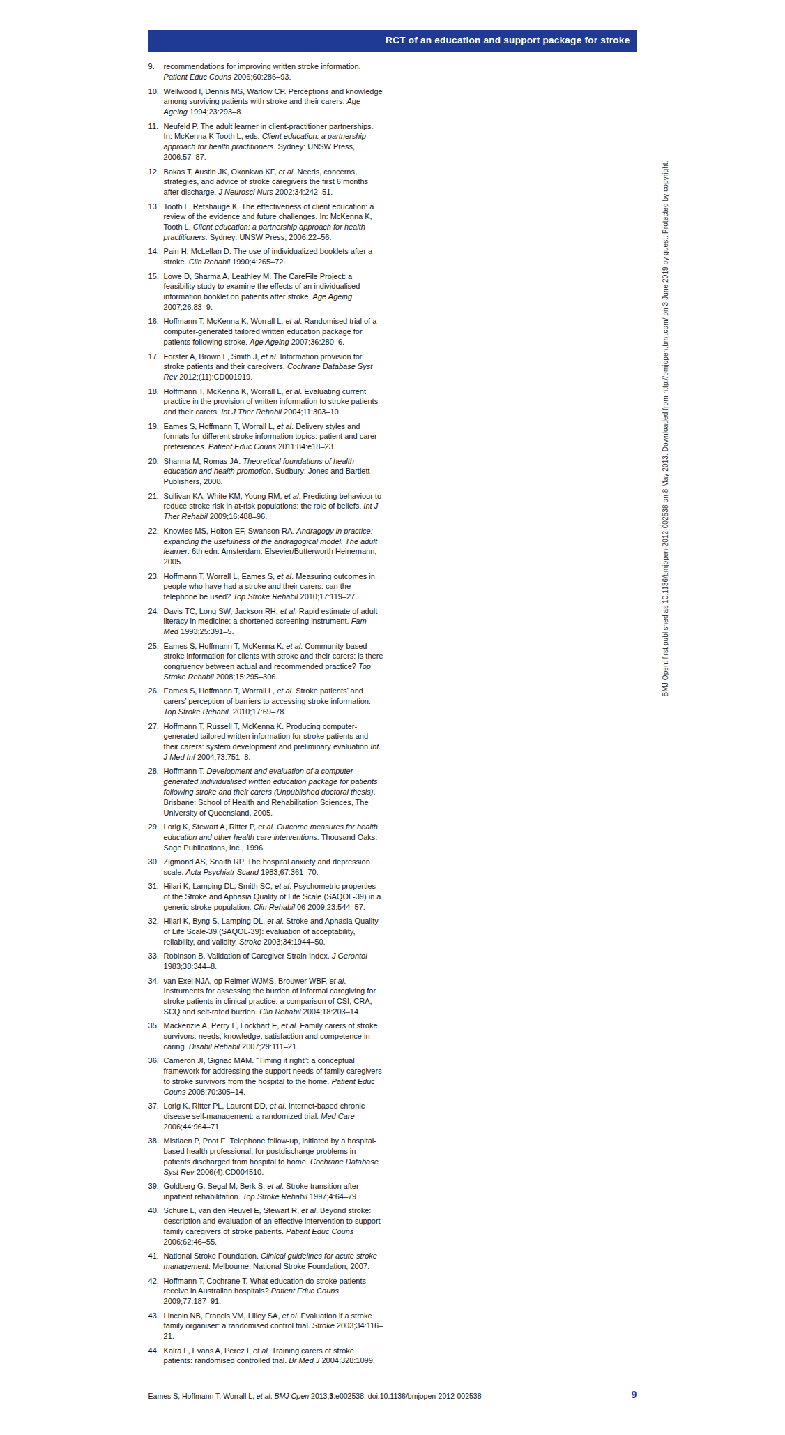RCT of an education and support package for stroke
BMJ Open: first published as 10.1136/bmjopen-2012-002538 on 8 May 2013. Downloaded from http://bmjopen.bmj.com/ on 3 June 2019 by guest. Protected by copyright.
recommendations for improving written stroke information. Patient Educ Couns 2006;60:286–93.
Wellwood I, Dennis MS, Warlow CP. Perceptions and knowledge among surviving patients with stroke and their carers. Age Ageing 1994;23:293–8.
Neufeld P. The adult learner in client-practitioner partnerships. In: McKenna K Tooth L, eds. Client education: a partnership approach for health practitioners. Sydney: UNSW Press, 2006:57–87.
Bakas T, Austin JK, Okonkwo KF, et al. Needs, concerns, strategies, and advice of stroke caregivers the first 6 months after discharge. J Neurosci Nurs 2002;34:242–51.
Tooth L, Refshauge K. The effectiveness of client education: a review of the evidence and future challenges. In: McKenna K, Tooth L. Client education: a partnership approach for health practitioners. Sydney: UNSW Press, 2006:22–56.
Pain H, McLellan D. The use of individualized booklets after a stroke. Clin Rehabil 1990;4:265–72.
Lowe D, Sharma A, Leathley M. The CareFile Project: a feasibility study to examine the effects of an individualised information booklet on patients after stroke. Age Ageing 2007;26:83–9.
Hoffmann T, McKenna K, Worrall L, et al. Randomised trial of a computer-generated tailored written education package for patients following stroke. Age Ageing 2007;36:280–6.
Forster A, Brown L, Smith J, et al. Information provision for stroke patients and their caregivers. Cochrane Database Syst Rev 2012;(11):CD001919.
Hoffmann T, McKenna K, Worrall L, et al. Evaluating current practice in the provision of written information to stroke patients and their carers. Int J Ther Rehabil 2004;11:303–10.
Eames S, Hoffmann T, Worrall L, et al. Delivery styles and formats for different stroke information topics: patient and carer preferences. Patient Educ Couns 2011;84:e18–23.
Sharma M, Romas JA. Theoretical foundations of health education and health promotion. Sudbury: Jones and Bartlett Publishers, 2008.
Sullivan KA, White KM, Young RM, et al. Predicting behaviour to reduce stroke risk in at-risk populations: the role of beliefs. Int J Ther Rehabil 2009;16:488–96.
Knowles MS, Holton EF, Swanson RA. Andragogy in practice: expanding the usefulness of the andragogical model. The adult learner. 6th edn. Amsterdam: Elsevier/Butterworth Heinemann, 2005.
Hoffmann T, Worrall L, Eames S, et al. Measuring outcomes in people who have had a stroke and their carers: can the telephone be used? Top Stroke Rehabil 2010;17:119–27.
Davis TC, Long SW, Jackson RH, et al. Rapid estimate of adult literacy in medicine: a shortened screening instrument. Fam Med 1993;25:391–5.
Eames S, Hoffmann T, McKenna K, et al. Community-based stroke information for clients with stroke and their carers: is there congruency between actual and recommended practice? Top Stroke Rehabil 2008;15:295–306.
Eames S, Hoffmann T, Worrall L, et al. Stroke patients’ and carers’ perception of barriers to accessing stroke information. Top Stroke Rehabil. 2010;17:69–78.
Hoffmann T, Russell T, McKenna K. Producing computer-generated tailored written information for stroke patients and their carers: system development and preliminary evaluation Int. J Med Inf 2004;73:751–8.
Hoffmann T. Development and evaluation of a computer-generated individualised written education package for patients following stroke and their carers (Unpublished doctoral thesis). Brisbane: School of Health and Rehabilitation Sciences, The University of Queensland, 2005.
Lorig K, Stewart A, Ritter P, et al. Outcome measures for health education and other health care interventions. Thousand Oaks: Sage Publications, Inc., 1996.
Zigmond AS, Snaith RP. The hospital anxiety and depression scale. Acta Psychiatr Scand 1983;67:361–70.
Hilari K, Lamping DL, Smith SC, et al. Psychometric properties of the Stroke and Aphasia Quality of Life Scale (SAQOL-39) in a generic stroke population. Clin Rehabil 06 2009;23:544–57.
Hilari K, Byng S, Lamping DL, et al. Stroke and Aphasia Quality of Life Scale-39 (SAQOL-39): evaluation of acceptability, reliability, and validity. Stroke 2003;34:1944–50.
Robinson B. Validation of Caregiver Strain Index. J Gerontol 1983;38:344–8.
van Exel NJA, op Reimer WJMS, Brouwer WBF, et al. Instruments for assessing the burden of informal caregiving for stroke patients in clinical practice: a comparison of CSI, CRA, SCQ and self-rated burden. Clin Rehabil 2004;18:203–14.
Mackenzie A, Perry L, Lockhart E, et al. Family carers of stroke survivors: needs, knowledge, satisfaction and competence in caring. Disabil Rehabil 2007;29:111–21.
Cameron JI, Gignac MAM. “Timing it right”: a conceptual framework for addressing the support needs of family caregivers to stroke survivors from the hospital to the home. Patient Educ Couns 2008;70:305–14.
Lorig K, Ritter PL, Laurent DD, et al. Internet-based chronic disease self-management: a randomized trial. Med Care 2006;44:964–71.
Mistiaen P, Poot E. Telephone follow-up, initiated by a hospital-based health professional, for postdischarge problems in patients discharged from hospital to home. Cochrane Database Syst Rev 2006(4):CD004510.
Goldberg G, Segal M, Berk S, et al. Stroke transition after inpatient rehabilitation. Top Stroke Rehabil 1997;4:64–79.
Schure L, van den Heuvel E, Stewart R, et al. Beyond stroke: description and evaluation of an effective intervention to support family caregivers of stroke patients. Patient Educ Couns 2006;62:46–55.
National Stroke Foundation. Clinical guidelines for acute stroke management. Melbourne: National Stroke Foundation, 2007.
Hoffmann T, Cochrane T. What education do stroke patients receive in Australian hospitals? Patient Educ Couns 2009;77:187–91.
Lincoln NB, Francis VM, Lilley SA, et al. Evaluation if a stroke family organiser: a randomised control trial. Stroke 2003;34:116–21.
Kalra L, Evans A, Perez I, et al. Training carers of stroke patients: randomised controlled trial. Br Med J 2004;328:1099.
Eames S, Hoffmann T, Worrall L, et al. BMJ Open 2013;3:e002538. doi:10.1136/bmjopen-2012-002538
9